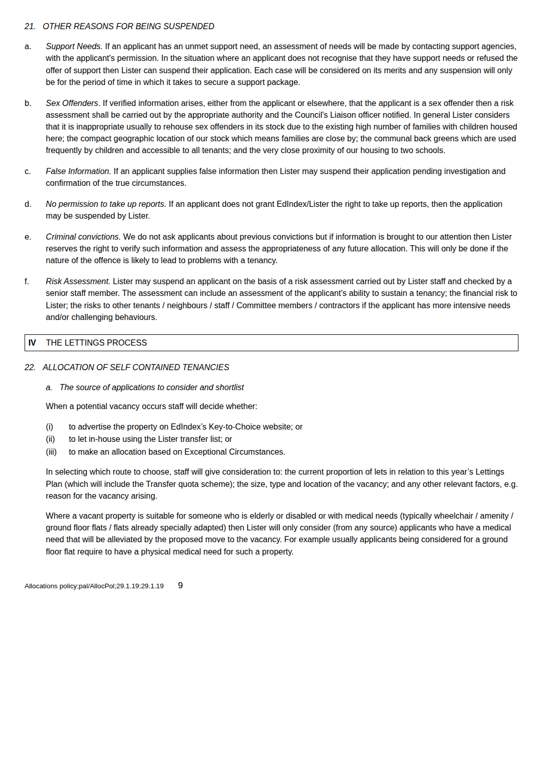21. OTHER REASONS FOR BEING SUSPENDED
a. Support Needs. If an applicant has an unmet support need, an assessment of needs will be made by contacting support agencies, with the applicant's permission. In the situation where an applicant does not recognise that they have support needs or refused the offer of support then Lister can suspend their application. Each case will be considered on its merits and any suspension will only be for the period of time in which it takes to secure a support package.
b. Sex Offenders. If verified information arises, either from the applicant or elsewhere, that the applicant is a sex offender then a risk assessment shall be carried out by the appropriate authority and the Council's Liaison officer notified. In general Lister considers that it is inappropriate usually to rehouse sex offenders in its stock due to the existing high number of families with children housed here; the compact geographic location of our stock which means families are close by; the communal back greens which are used frequently by children and accessible to all tenants; and the very close proximity of our housing to two schools.
c. False Information. If an applicant supplies false information then Lister may suspend their application pending investigation and confirmation of the true circumstances.
d. No permission to take up reports. If an applicant does not grant EdIndex/Lister the right to take up reports, then the application may be suspended by Lister.
e. Criminal convictions. We do not ask applicants about previous convictions but if information is brought to our attention then Lister reserves the right to verify such information and assess the appropriateness of any future allocation. This will only be done if the nature of the offence is likely to lead to problems with a tenancy.
f. Risk Assessment. Lister may suspend an applicant on the basis of a risk assessment carried out by Lister staff and checked by a senior staff member. The assessment can include an assessment of the applicant's ability to sustain a tenancy; the financial risk to Lister; the risks to other tenants / neighbours / staff / Committee members / contractors if the applicant has more intensive needs and/or challenging behaviours.
IVTHE LETTINGS PROCESS
22. ALLOCATION OF SELF CONTAINED TENANCIES
a. The source of applications to consider and shortlist
When a potential vacancy occurs staff will decide whether:
(i) to advertise the property on EdIndex’s Key-to-Choice website; or
(ii) to let in-house using the Lister transfer list; or
(iii) to make an allocation based on Exceptional Circumstances.
In selecting which route to choose, staff will give consideration to: the current proportion of lets in relation to this year’s Lettings Plan (which will include the Transfer quota scheme); the size, type and location of the vacancy; and any other relevant factors, e.g. reason for the vacancy arising.
Where a vacant property is suitable for someone who is elderly or disabled or with medical needs (typically wheelchair / amenity / ground floor flats / flats already specially adapted) then Lister will only consider (from any source) applicants who have a medical need that will be alleviated by the proposed move to the vacancy. For example usually applicants being considered for a ground floor flat require to have a physical medical need for such a property.
Allocations policy;pal/AllocPol;29.1.19;29.1.19 9